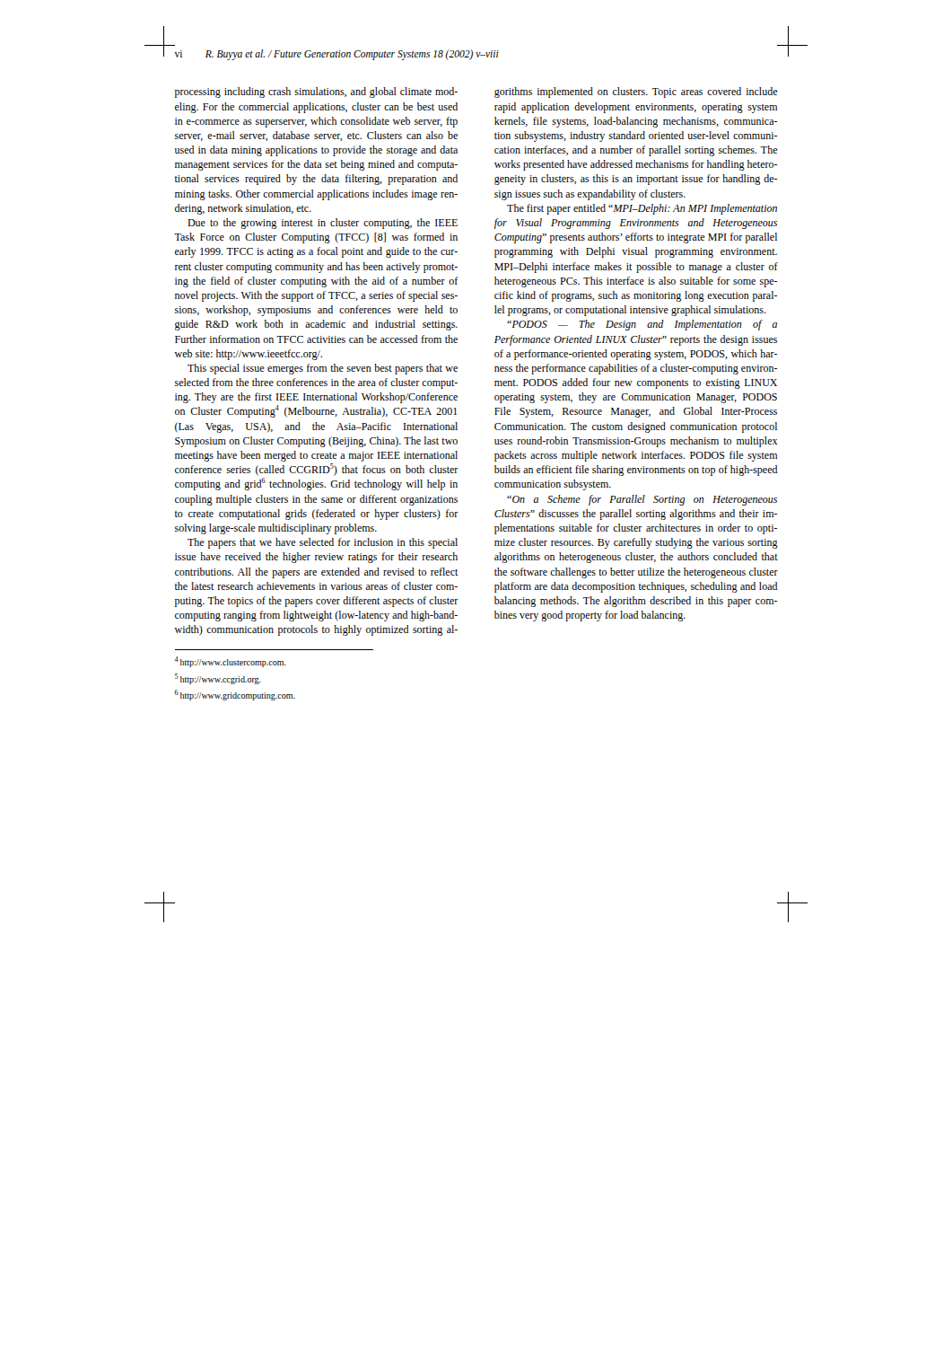vi R. Buyya et al. / Future Generation Computer Systems 18 (2002) v–viii
processing including crash simulations, and global climate modeling. For the commercial applications, cluster can be best used in e-commerce as superserver, which consolidate web server, ftp server, e-mail server, database server, etc. Clusters can also be used in data mining applications to provide the storage and data management services for the data set being mined and computational services required by the data filtering, preparation and mining tasks. Other commercial applications includes image rendering, network simulation, etc.
Due to the growing interest in cluster computing, the IEEE Task Force on Cluster Computing (TFCC) [8] was formed in early 1999. TFCC is acting as a focal point and guide to the current cluster computing community and has been actively promoting the field of cluster computing with the aid of a number of novel projects. With the support of TFCC, a series of special sessions, workshop, symposiums and conferences were held to guide R&D work both in academic and industrial settings. Further information on TFCC activities can be accessed from the web site: http://www.ieeetfcc.org/.
This special issue emerges from the seven best papers that we selected from the three conferences in the area of cluster computing. They are the first IEEE International Workshop/Conference on Cluster Computing4 (Melbourne, Australia), CC-TEA 2001 (Las Vegas, USA), and the Asia–Pacific International Symposium on Cluster Computing (Beijing, China). The last two meetings have been merged to create a major IEEE international conference series (called CCGRID5) that focus on both cluster computing and grid6 technologies. Grid technology will help in coupling multiple clusters in the same or different organizations to create computational grids (federated or hyper clusters) for solving large-scale multidisciplinary problems.
The papers that we have selected for inclusion in this special issue have received the higher review ratings for their research contributions. All the papers are extended and revised to reflect the latest research achievements in various areas of cluster computing. The topics of the papers cover different aspects of cluster computing ranging from lightweight (low-latency and high-bandwidth) communication protocols to highly optimized sorting algorithms implemented on clusters. Topic areas covered include rapid application development environments, operating system kernels, file systems, load-balancing mechanisms, communication subsystems, industry standard oriented user-level communication interfaces, and a number of parallel sorting schemes. The works presented have addressed mechanisms for handling heterogeneity in clusters, as this is an important issue for handling design issues such as expandability of clusters.
The first paper entitled “MPI–Delphi: An MPI Implementation for Visual Programming Environments and Heterogeneous Computing” presents authors’ efforts to integrate MPI for parallel programming with Delphi visual programming environment. MPI–Delphi interface makes it possible to manage a cluster of heterogeneous PCs. This interface is also suitable for some specific kind of programs, such as monitoring long execution parallel programs, or computational intensive graphical simulations.
“PODOS — The Design and Implementation of a Performance Oriented LINUX Cluster” reports the design issues of a performance-oriented operating system, PODOS, which harness the performance capabilities of a cluster-computing environment. PODOS added four new components to existing LINUX operating system, they are Communication Manager, PODOS File System, Resource Manager, and Global Inter-Process Communication. The custom designed communication protocol uses round-robin Transmission-Groups mechanism to multiplex packets across multiple network interfaces. PODOS file system builds an efficient file sharing environments on top of high-speed communication subsystem.
“On a Scheme for Parallel Sorting on Heterogeneous Clusters” discusses the parallel sorting algorithms and their implementations suitable for cluster architectures in order to optimize cluster resources. By carefully studying the various sorting algorithms on heterogeneous cluster, the authors concluded that the software challenges to better utilize the heterogeneous cluster platform are data decomposition techniques, scheduling and load balancing methods. The algorithm described in this paper combines very good property for load balancing.
4http://www.clustercomp.com.
5http://www.ccgrid.org.
6http://www.gridcomputing.com.